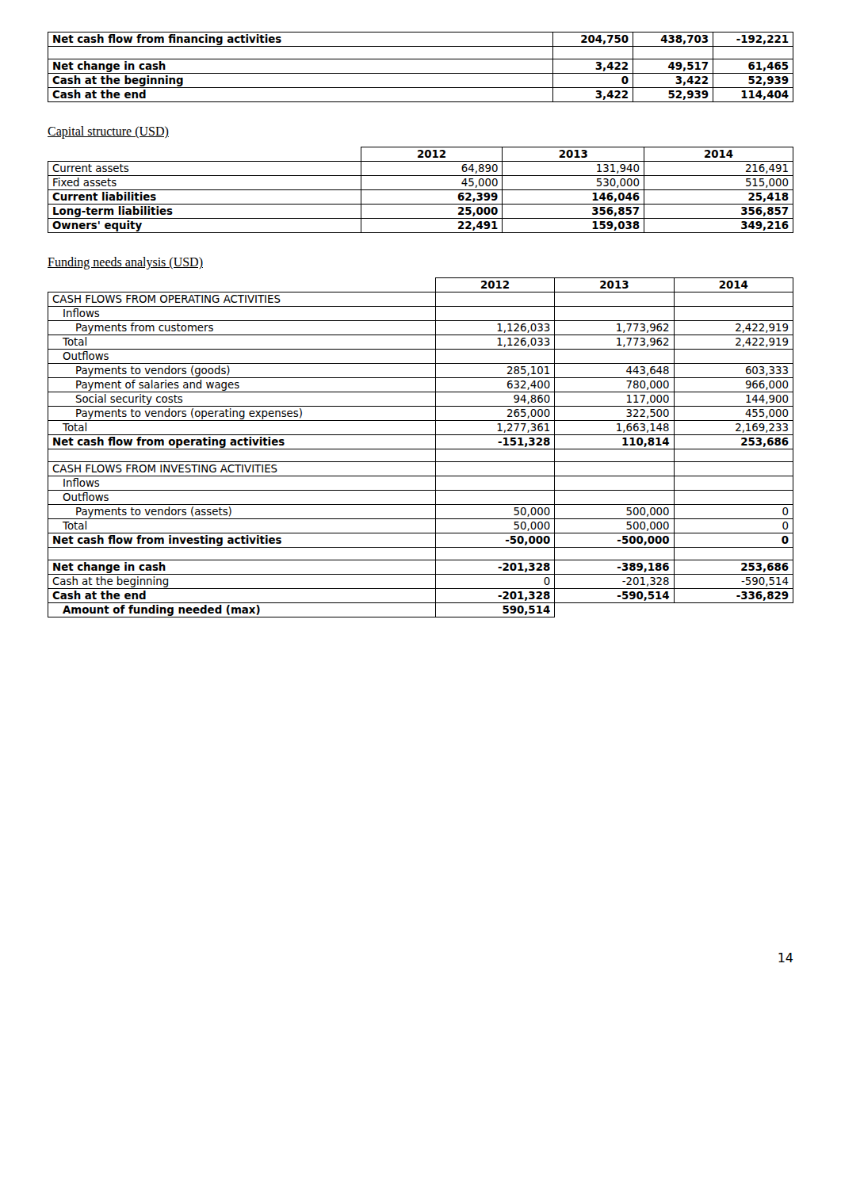| Net cash flow from financing activities | 204,750 | 438,703 | -192,221 |
| Net change in cash | 3,422 | 49,517 | 61,465 |
| Cash at the beginning | 0 | 3,422 | 52,939 |
| Cash at the end | 3,422 | 52,939 | 114,404 |
Capital structure (USD)
| | 2012 | 2013 | 2014 |
| Current assets | 64,890 | 131,940 | 216,491 |
| Fixed assets | 45,000 | 530,000 | 515,000 |
| Current liabilities | 62,399 | 146,046 | 25,418 |
| Long-term liabilities | 25,000 | 356,857 | 356,857 |
| Owners' equity | 22,491 | 159,038 | 349,216 |
Funding needs analysis (USD)
| | 2012 | 2013 | 2014 |
| CASH FLOWS FROM OPERATING ACTIVITIES | | | |
| Inflows | | | |
| Payments from customers | 1,126,033 | 1,773,962 | 2,422,919 |
| Total | 1,126,033 | 1,773,962 | 2,422,919 |
| Outflows | | | |
| Payments to vendors (goods) | 285,101 | 443,648 | 603,333 |
| Payment of salaries and wages | 632,400 | 780,000 | 966,000 |
| Social security costs | 94,860 | 117,000 | 144,900 |
| Payments to vendors (operating expenses) | 265,000 | 322,500 | 455,000 |
| Total | 1,277,361 | 1,663,148 | 2,169,233 |
| Net cash flow from operating activities | -151,328 | 110,814 | 253,686 |
| CASH FLOWS FROM INVESTING ACTIVITIES | | | |
| Inflows | | | |
| Outflows | | | |
| Payments to vendors (assets) | 50,000 | 500,000 | 0 |
| Total | 50,000 | 500,000 | 0 |
| Net cash flow from investing activities | -50,000 | -500,000 | 0 |
| Net change in cash | -201,328 | -389,186 | 253,686 |
| Cash at the beginning | 0 | -201,328 | -590,514 |
| Cash at the end | -201,328 | -590,514 | -336,829 |
| Amount of funding needed (max) | 590,514 | | |
14